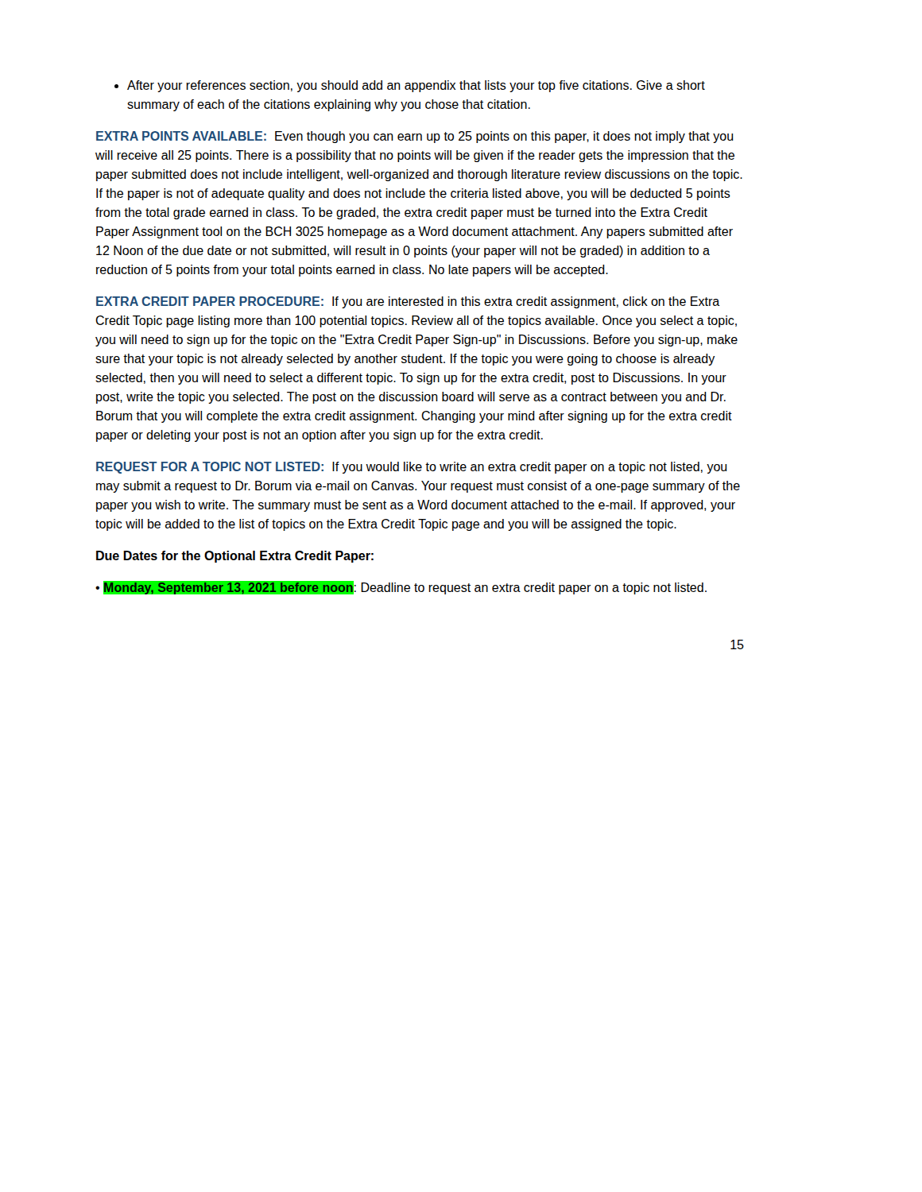After your references section, you should add an appendix that lists your top five citations. Give a short summary of each of the citations explaining why you chose that citation.
EXTRA POINTS AVAILABLE: Even though you can earn up to 25 points on this paper, it does not imply that you will receive all 25 points. There is a possibility that no points will be given if the reader gets the impression that the paper submitted does not include intelligent, well-organized and thorough literature review discussions on the topic. If the paper is not of adequate quality and does not include the criteria listed above, you will be deducted 5 points from the total grade earned in class. To be graded, the extra credit paper must be turned into the Extra Credit Paper Assignment tool on the BCH 3025 homepage as a Word document attachment. Any papers submitted after 12 Noon of the due date or not submitted, will result in 0 points (your paper will not be graded) in addition to a reduction of 5 points from your total points earned in class. No late papers will be accepted.
EXTRA CREDIT PAPER PROCEDURE: If you are interested in this extra credit assignment, click on the Extra Credit Topic page listing more than 100 potential topics. Review all of the topics available. Once you select a topic, you will need to sign up for the topic on the "Extra Credit Paper Sign-up" in Discussions. Before you sign-up, make sure that your topic is not already selected by another student. If the topic you were going to choose is already selected, then you will need to select a different topic. To sign up for the extra credit, post to Discussions. In your post, write the topic you selected. The post on the discussion board will serve as a contract between you and Dr. Borum that you will complete the extra credit assignment. Changing your mind after signing up for the extra credit paper or deleting your post is not an option after you sign up for the extra credit.
REQUEST FOR A TOPIC NOT LISTED: If you would like to write an extra credit paper on a topic not listed, you may submit a request to Dr. Borum via e-mail on Canvas. Your request must consist of a one-page summary of the paper you wish to write. The summary must be sent as a Word document attached to the e-mail. If approved, your topic will be added to the list of topics on the Extra Credit Topic page and you will be assigned the topic.
Due Dates for the Optional Extra Credit Paper:
• Monday, September 13, 2021 before noon: Deadline to request an extra credit paper on a topic not listed.
15